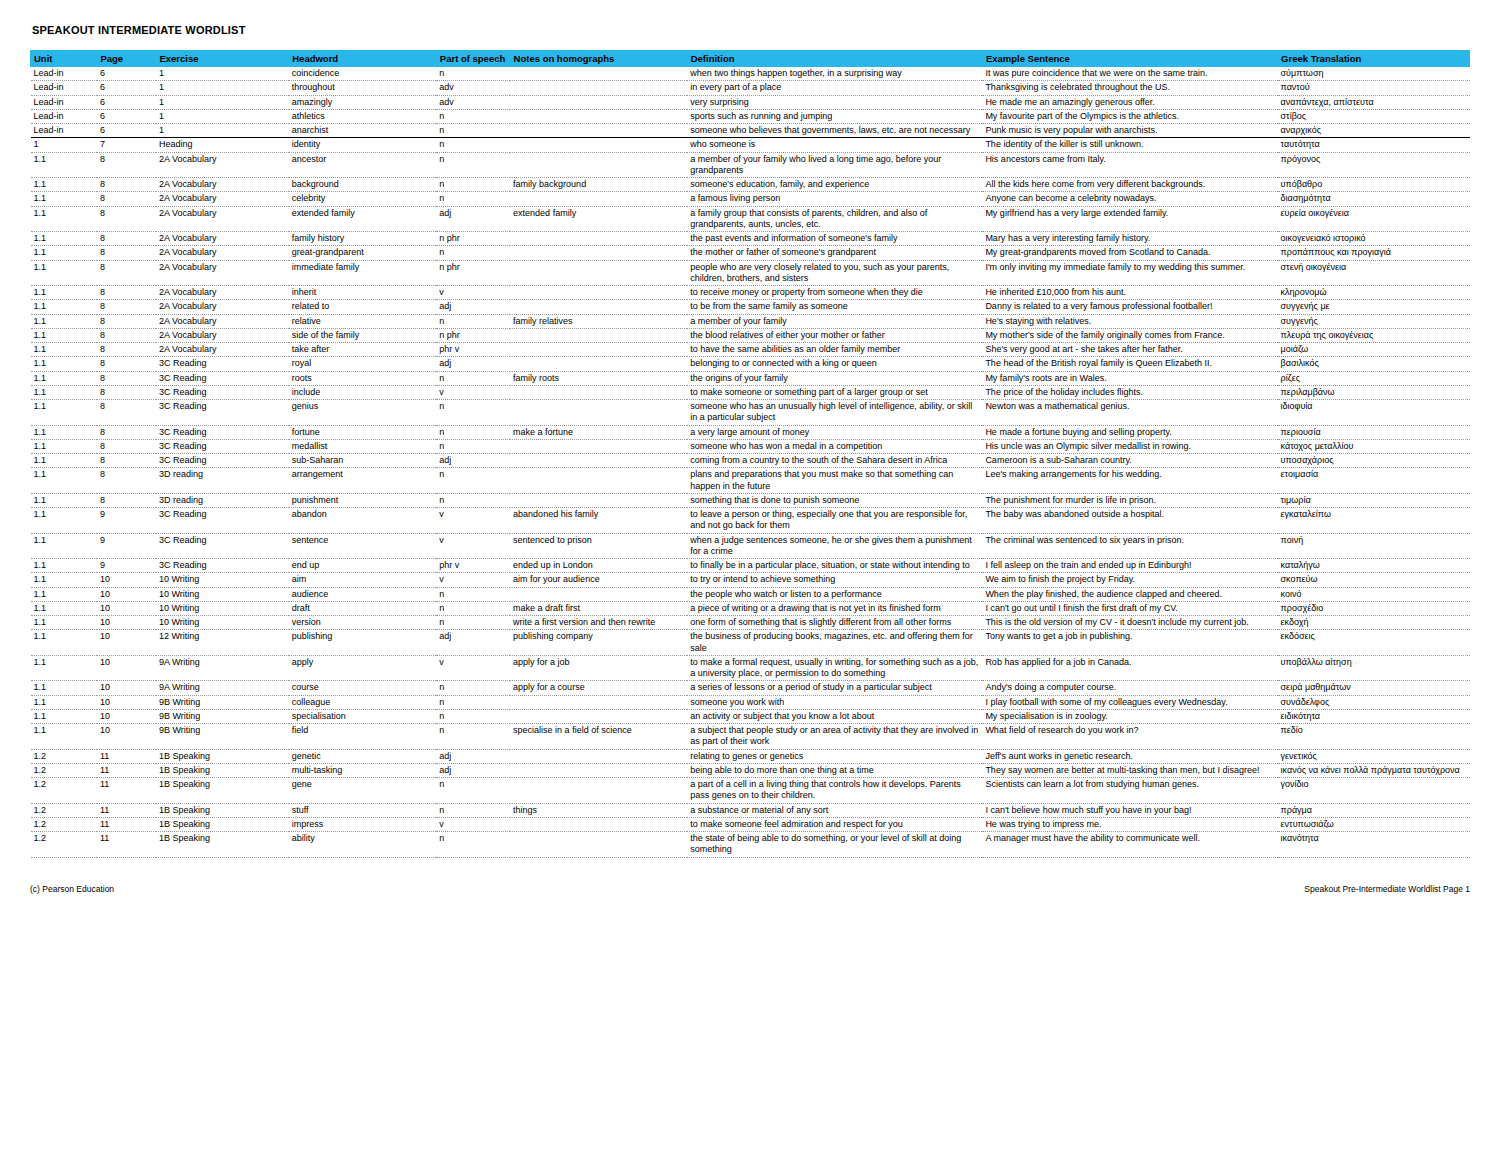SPEAKOUT INTERMEDIATE WORDLIST
| Unit | Page | Exercise | Headword | Part of speech | Notes on homographs | Definition | Example Sentence | Greek Translation |
| --- | --- | --- | --- | --- | --- | --- | --- | --- |
| Lead-in | 6 | 1 | coincidence | n | | when two things happen together, in a surprising way | It was pure coincidence that we were on the same train. | σύμπτωση |
| Lead-in | 6 | 1 | throughout | adv | | in every part of a place | Thanksgiving is celebrated throughout the US. | παντού |
| Lead-in | 6 | 1 | amazingly | adv | | very surprising | He made me an amazingly generous offer. | αναπάντεχα, απίστευτα |
| Lead-in | 6 | 1 | athletics | n | | sports such as running and jumping | My favourite part of the Olympics is the athletics. | στίβος |
| Lead-in | 6 | 1 | anarchist | n | | someone who believes that governments, laws, etc. are not necessary | Punk music is very popular with anarchists. | αναρχικός |
| 1 | 7 | Heading | identity | n | | who someone is | The identity of the killer is still unknown. | ταυτότητα |
| 1.1 | 8 | 2A Vocabulary | ancestor | n | | a member of your family who lived a long time ago, before your grandparents | His ancestors came from Italy. | πρόγονος |
| 1.1 | 8 | 2A Vocabulary | background | n | family background | someone's education, family, and experience | All the kids here come from very different backgrounds. | υπόβαθρο |
| 1.1 | 8 | 2A Vocabulary | celebrity | n | | a famous living person | Anyone can become a celebrity nowadays. | διασημότητα |
| 1.1 | 8 | 2A Vocabulary | extended family | adj | extended family | a family group that consists of parents, children, and also of grandparents, aunts, uncles, etc. | My girlfriend has a very large extended family. | ευρεία οικογένεια |
| 1.1 | 8 | 2A Vocabulary | family history | n phr | | the past events and information of someone's family | Mary has a very interesting family history. | οικογενειακό ιστορικό |
| 1.1 | 8 | 2A Vocabulary | great-grandparent | n | | the mother or father of someone's grandparent | My great-grandparents moved from Scotland to Canada. | προπάππους και προγιαγιά |
| 1.1 | 8 | 2A Vocabulary | immediate family | n phr | | people who are very closely related to you, such as your parents, children, brothers, and sisters | I'm only inviting my immediate family to my wedding this summer. | στενή οικογένεια |
| 1.1 | 8 | 2A Vocabulary | inherit | v | | to receive money or property from someone when they die | He inherited £10,000 from his aunt. | κληρονομώ |
| 1.1 | 8 | 2A Vocabulary | related to | adj | | to be from the same family as someone | Danny is related to a very famous professional footballer! | συγγενής με |
| 1.1 | 8 | 2A Vocabulary | relative | n | family relatives | a member of your family | He's staying with relatives. | συγγενής |
| 1.1 | 8 | 2A Vocabulary | side of the family | n phr | | the blood relatives of either your mother or father | My mother's side of the family originally comes from France. | πλευρά της οικογένειας |
| 1.1 | 8 | 2A Vocabulary | take after | phr v | | to have the same abilities as an older family member | She's very good at art - she takes after her father. | μοιάζω |
| 1.1 | 8 | 3C Reading | royal | adj | | belonging to or connected with a king or queen | The head of the British royal family is Queen Elizabeth II. | βασιλικός |
| 1.1 | 8 | 3C Reading | roots | n | family roots | the origins of your family | My family's roots are in Wales. | ρίζες |
| 1.1 | 8 | 3C Reading | include | v | | to make someone or something part of a larger group or set | The price of the holiday includes flights. | περιλαμβάνω |
| 1.1 | 8 | 3C Reading | genius | n | | someone who has an unusually high level of intelligence, ability, or skill in a particular subject | Newton was a mathematical genius. | ιδιοφυία |
| 1.1 | 8 | 3C Reading | fortune | n | make a fortune | a very large amount of money | He made a fortune buying and selling property. | περιουσία |
| 1.1 | 8 | 3C Reading | medallist | n | | someone who has won a medal in a competition | His uncle was an Olympic silver medallist in rowing. | κάτοχος μεταλλίου |
| 1.1 | 8 | 3C Reading | sub-Saharan | adj | | coming from a country to the south of the Sahara desert in Africa | Cameroon is a sub-Saharan country. | υποσαχάριος |
| 1.1 | 8 | 3D reading | arrangement | n | | plans and preparations that you must make so that something can happen in the future | Lee's making arrangements for his wedding. | ετοιμασία |
| 1.1 | 8 | 3D reading | punishment | n | | something that is done to punish someone | The punishment for murder is life in prison. | τιμωρία |
| 1.1 | 9 | 3C Reading | abandon | v | abandoned his family | to leave a person or thing, especially one that you are responsible for, and not go back for them | The baby was abandoned outside a hospital. | εγκαταλείπω |
| 1.1 | 9 | 3C Reading | sentence | v | sentenced to prison | when a judge sentences someone, he or she gives them a punishment for a crime | The criminal was sentenced to six years in prison. | ποινή |
| 1.1 | 9 | 3C Reading | end up | phr v | ended up in London | to finally be in a particular place, situation, or state without intending to | I fell asleep on the train and ended up in Edinburgh! | καταλήγω |
| 1.1 | 10 | 10 Writing | aim | v | aim for your audience | to try or intend to achieve something | We aim to finish the project by Friday. | σκοπεύω |
| 1.1 | 10 | 10 Writing | audience | n | | the people who watch or listen to a performance | When the play finished, the audience clapped and cheered. | κοινό |
| 1.1 | 10 | 10 Writing | draft | n | make a draft first | a piece of writing or a drawing that is not yet in its finished form | I can't go out until I finish the first draft of my CV. | προσχέδιο |
| 1.1 | 10 | 10 Writing | version | n | write a first version and then rewrite | one form of something that is slightly different from all other forms | This is the old version of my CV - it doesn't include my current job. | εκδοχή |
| 1.1 | 10 | 12 Writing | publishing | adj | publishing company | the business of producing books, magazines, etc. and offering them for sale | Tony wants to get a job in publishing. | εκδόσεις |
| 1.1 | 10 | 9A Writing | apply | v | apply for a job | to make a formal request, usually in writing, for something such as a job, a university place, or permission to do something | Rob has applied for a job in Canada. | υποβάλλω αίτηση |
| 1.1 | 10 | 9A Writing | course | n | apply for a course | a series of lessons or a period of study in a particular subject | Andy's doing a computer course. | σειρά μαθημάτων |
| 1.1 | 10 | 9B Writing | colleague | n | | someone you work with | I play football with some of my colleagues every Wednesday. | συνάδελφος |
| 1.1 | 10 | 9B Writing | specialisation | n | | an activity or subject that you know a lot about | My specialisation is in zoology. | ειδικότητα |
| 1.1 | 10 | 9B Writing | field | n | specialise in a field of science | a subject that people study or an area of activity that they are involved in as part of their work | What field of research do you work in? | πεδίο |
| 1.2 | 11 | 1B Speaking | genetic | adj | | relating to genes or genetics | Jeff's aunt works in genetic research. | γενετικός |
| 1.2 | 11 | 1B Speaking | multi-tasking | adj | | being able to do more than one thing at a time | They say women are better at multi-tasking than men, but I disagree! | ικανός να κάνει πολλά πράγματα ταυτόχρονα |
| 1.2 | 11 | 1B Speaking | gene | n | | a part of a cell in a living thing that controls how it develops. Parents pass genes on to their children. | Scientists can learn a lot from studying human genes. | γονίδιο |
| 1.2 | 11 | 1B Speaking | stuff | n | things | a substance or material of any sort | I can't believe how much stuff you have in your bag! | πράγμα |
| 1.2 | 11 | 1B Speaking | impress | v | | to make someone feel admiration and respect for you | He was trying to impress me. | εντυπωσιάζω |
| 1.2 | 11 | 1B Speaking | ability | n | | the state of being able to do something, or your level of skill at doing something | A manager must have the ability to communicate well. | ικανότητα |
(c) Pearson Education Speakout Pre-Intermediate Worldlist Page 1